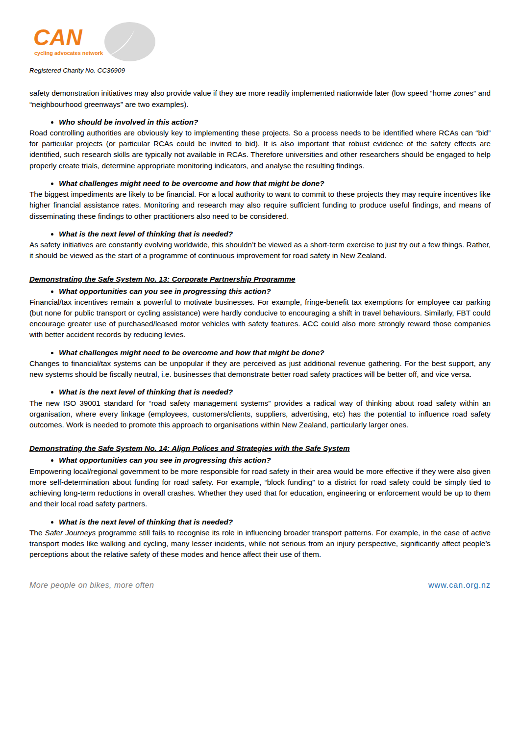CAN cycling advocates network
Registered Charity No. CC36909
safety demonstration initiatives may also provide value if they are more readily implemented nationwide later (low speed “home zones” and “neighbourhood greenways” are two examples).
Who should be involved in this action?
Road controlling authorities are obviously key to implementing these projects. So a process needs to be identified where RCAs can “bid” for particular projects (or particular RCAs could be invited to bid). It is also important that robust evidence of the safety effects are identified, such research skills are typically not available in RCAs. Therefore universities and other researchers should be engaged to help properly create trials, determine appropriate monitoring indicators, and analyse the resulting findings.
What challenges might need to be overcome and how that might be done?
The biggest impediments are likely to be financial. For a local authority to want to commit to these projects they may require incentives like higher financial assistance rates. Monitoring and research may also require sufficient funding to produce useful findings, and means of disseminating these findings to other practitioners also need to be considered.
What is the next level of thinking that is needed?
As safety initiatives are constantly evolving worldwide, this shouldn’t be viewed as a short-term exercise to just try out a few things. Rather, it should be viewed as the start of a programme of continuous improvement for road safety in New Zealand.
Demonstrating the Safe System No. 13: Corporate Partnership Programme
What opportunities can you see in progressing this action?
Financial/tax incentives remain a powerful to motivate businesses. For example, fringe-benefit tax exemptions for employee car parking (but none for public transport or cycling assistance) were hardly conducive to encouraging a shift in travel behaviours. Similarly, FBT could encourage greater use of purchased/leased motor vehicles with safety features. ACC could also more strongly reward those companies with better accident records by reducing levies.
What challenges might need to be overcome and how that might be done?
Changes to financial/tax systems can be unpopular if they are perceived as just additional revenue gathering. For the best support, any new systems should be fiscally neutral, i.e. businesses that demonstrate better road safety practices will be better off, and vice versa.
What is the next level of thinking that is needed?
The new ISO 39001 standard for “road safety management systems” provides a radical way of thinking about road safety within an organisation, where every linkage (employees, customers/clients, suppliers, advertising, etc) has the potential to influence road safety outcomes. Work is needed to promote this approach to organisations within New Zealand, particularly larger ones.
Demonstrating the Safe System No. 14: Align Polices and Strategies with the Safe System
What opportunities can you see in progressing this action?
Empowering local/regional government to be more responsible for road safety in their area would be more effective if they were also given more self-determination about funding for road safety. For example, “block funding” to a district for road safety could be simply tied to achieving long-term reductions in overall crashes. Whether they used that for education, engineering or enforcement would be up to them and their local road safety partners.
What is the next level of thinking that is needed?
The Safer Journeys programme still fails to recognise its role in influencing broader transport patterns. For example, in the case of active transport modes like walking and cycling, many lesser incidents, while not serious from an injury perspective, significantly affect people’s perceptions about the relative safety of these modes and hence affect their use of them.
More people on bikes, more often www.can.org.nz